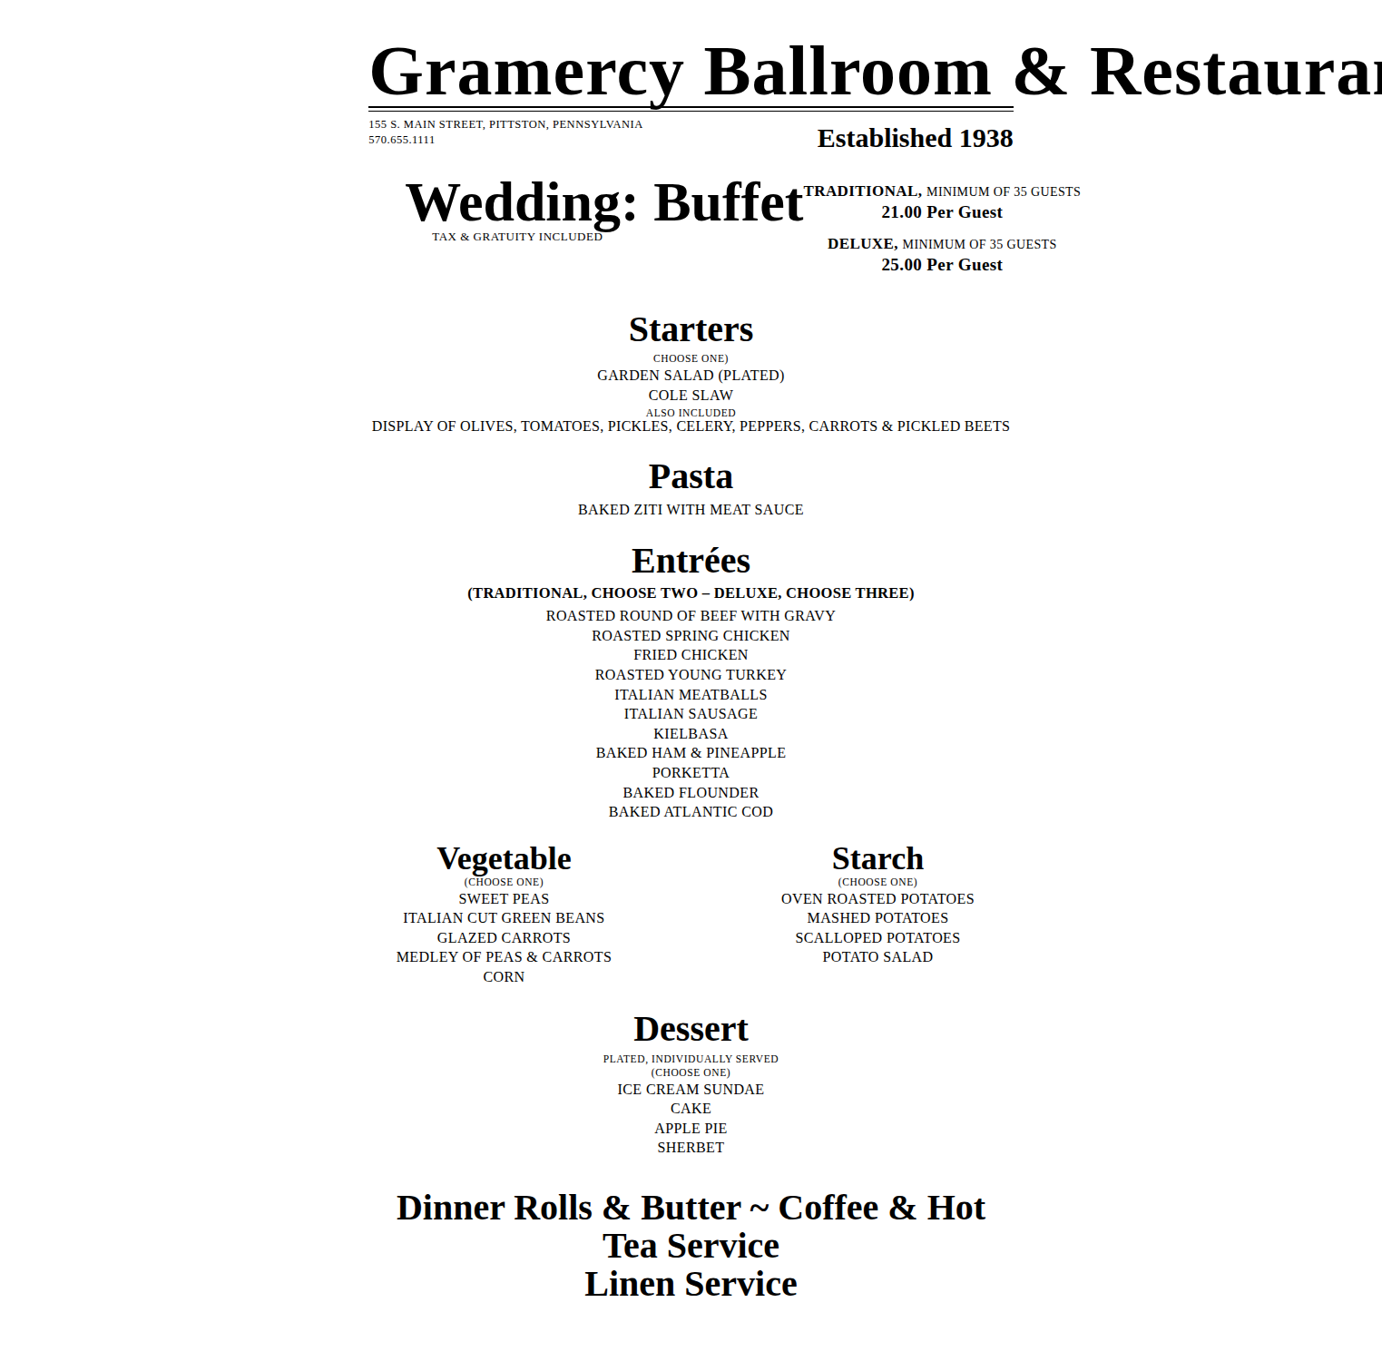Gramercy Ballroom & Restaurant
155 S. Main Street, Pittston, Pennsylvania
570.655.1111
Established 1938
Wedding: Buffet
Tax & Gratuity Included
Traditional, Minimum of 35 Guests
21.00 Per Guest
Deluxe, Minimum of 35 Guests
25.00 Per Guest
Starters
Choose One)
Garden Salad (plated)
Cole Slaw
Also included
Display of olives, tomatoes, pickles, celery, peppers, carrots & pickled beets
Pasta
Baked Ziti with Meat Sauce
Entrées
(Traditional, Choose Two – Deluxe, Choose three)
Roasted Round of Beef with Gravy
Roasted Spring Chicken
Fried Chicken
Roasted Young Turkey
Italian Meatballs
Italian Sausage
Kielbasa
Baked Ham & Pineapple
Porketta
Baked Flounder
Baked Atlantic Cod
Vegetable
(Choose One)
Sweet Peas
Italian Cut Green Beans
Glazed Carrots
Medley of Peas & Carrots
Corn
Starch
(Choose One)
Oven Roasted Potatoes
Mashed Potatoes
Scalloped Potatoes
Potato Salad
Dessert
Plated, Individually Served
(Choose One)
Ice Cream Sundae
Cake
Apple Pie
Sherbet
Dinner Rolls & Butter ~ Coffee & Hot Tea Service
Linen Service